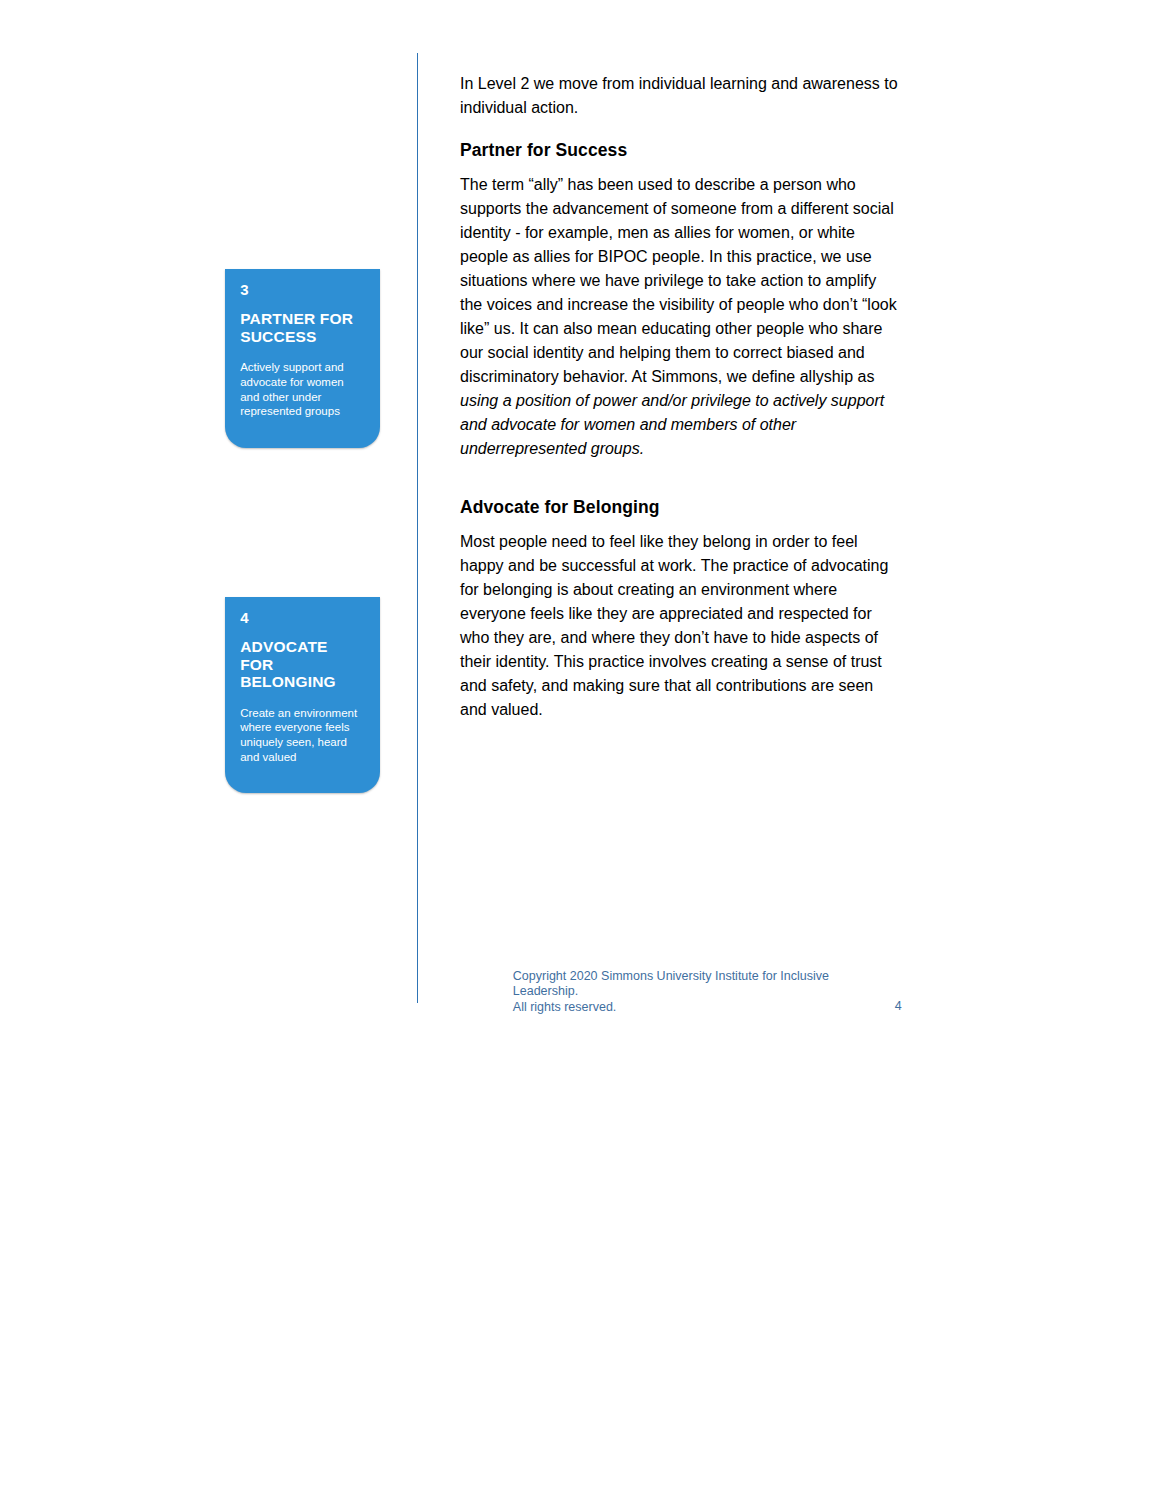3
Partner for
Success
Actively support and advocate for women and other under represented groups
4
Advocate for
Belonging
Create an environment where everyone feels uniquely seen, heard and valued
In Level 2 we move from individual learning and awareness to individual action.
Partner for Success
The term “ally” has been used to describe a person who supports the advancement of someone from a different social identity - for example, men as allies for women, or white people as allies for BIPOC people. In this practice, we use situations where we have privilege to take action to amplify the voices and increase the visibility of people who don’t “look like” us. It can also mean educating other people who share our social identity and helping them to correct biased and discriminatory behavior. At Simmons, we define allyship as using a position of power and/or privilege to actively support and advocate for women and members of other underrepresented groups.
Advocate for Belonging
Most people need to feel like they belong in order to feel happy and be successful at work. The practice of advocating for belonging is about creating an environment where everyone feels like they are appreciated and respected for who they are, and where they don’t have to hide aspects of their identity. This practice involves creating a sense of trust and safety, and making sure that all contributions are seen and valued.
Copyright 2020 Simmons University Institute for Inclusive Leadership.
All rights reserved.
4